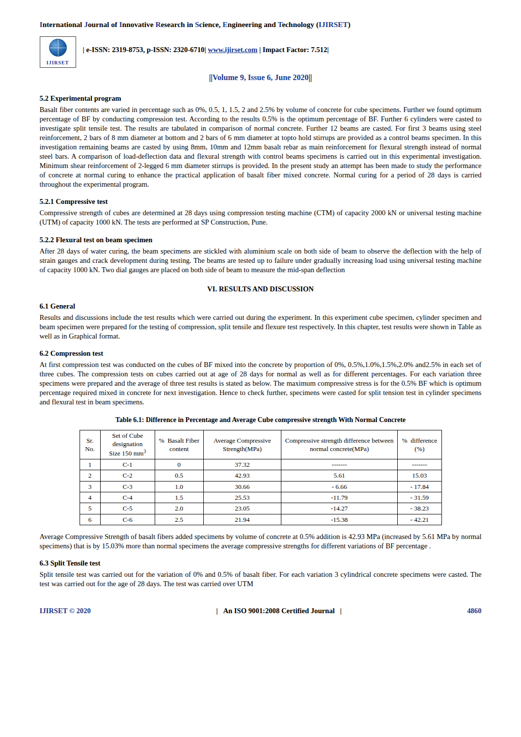International Journal of Innovative Research in Science, Engineering and Technology (IJIRSET)
IJIRSET
| e-ISSN: 2319-8753, p-ISSN: 2320-6710| www.ijirset.com | Impact Factor: 7.512|
||Volume 9, Issue 6, June 2020||
5.2 Experimental program
Basalt fiber contents are varied in percentage such as 0%, 0.5, 1, 1.5, 2 and 2.5% by volume of concrete for cube specimens. Further we found optimum percentage of BF by conducting compression test. According to the results 0.5% is the optimum percentage of BF. Further 6 cylinders were casted to investigate split tensile test. The results are tabulated in comparison of normal concrete. Further 12 beams are casted. For first 3 beams using steel reinforcement, 2 bars of 8 mm diameter at bottom and 2 bars of 6 mm diameter at topto hold stirrups are provided as a control beams specimen. In this investigation remaining beams are casted by using 8mm, 10mm and 12mm basalt rebar as main reinforcement for flexural strength instead of normal steel bars. A comparison of load-deflection data and flexural strength with control beams specimens is carried out in this experimental investigation. Minimum shear reinforcement of 2-legged 6 mm diameter stirrups is provided. In the present study an attempt has been made to study the performance of concrete at normal curing to enhance the practical application of basalt fiber mixed concrete. Normal curing for a period of 28 days is carried throughout the experimental program.
5.2.1 Compressive test
Compressive strength of cubes are determined at 28 days using compression testing machine (CTM) of capacity 2000 kN or universal testing machine (UTM) of capacity 1000 kN. The tests are performed at SP Construction, Pune.
5.2.2 Flexural test on beam specimen
After 28 days of water curing, the beam specimens are stickled with aluminium scale on both side of beam to observe the deflection with the help of strain gauges and crack development during testing. The beams are tested up to failure under gradually increasing load using universal testing machine of capacity 1000 kN. Two dial gauges are placed on both side of beam to measure the mid-span deflection
VI. RESULTS AND DISCUSSION
6.1 General
Results and discussions include the test results which were carried out during the experiment. In this experiment cube specimen, cylinder specimen and beam specimen were prepared for the testing of compression, split tensile and flexure test respectively. In this chapter, test results were shown in Table as well as in Graphical format.
6.2 Compression test
At first compression test was conducted on the cubes of BF mixed into the concrete by proportion of 0%, 0.5%,1.0%,1.5%,2.0% and2.5% in each set of three cubes. The compression tests on cubes carried out at age of 28 days for normal as well as for different percentages. For each variation three specimens were prepared and the average of three test results is stated as below. The maximum compressive stress is for the 0.5% BF which is optimum percentage required mixed in concrete for next investigation. Hence to check further, specimens were casted for split tension test in cylinder specimens and flexural test in beam specimens.
Table 6.1: Difference in Percentage and Average Cube compressive strength With Normal Concrete
| Sr. No. | Set of Cube designation Size 150 mm 3 | % Basalt Fiber content | Average Compressive Strength(MPa) | Compressive strength difference between normal concrete(MPa) | % difference (%) |
| --- | --- | --- | --- | --- | --- |
| 1 | C-1 | 0 | 37.32 | ------- | ------- |
| 2 | C-2 | 0.5 | 42.93 | 5.61 | 15.03 |
| 3 | C-3 | 1.0 | 30.66 | - 6.66 | - 17.84 |
| 4 | C-4 | 1.5 | 25.53 | -11.79 | - 31.59 |
| 5 | C-5 | 2.0 | 23.05 | -14.27 | - 38.23 |
| 6 | C-6 | 2.5 | 21.94 | -15.38 | - 42.21 |
Average Compressive Strength of basalt fibers added specimens by volume of concrete at 0.5% addition is 42.93 MPa (increased by 5.61 MPa by normal specimens) that is by 15.03% more than normal specimens the average compressive strengths for different variations of BF percentage .
6.3 Split Tensile test
Split tensile test was carried out for the variation of 0% and 0.5% of basalt fiber. For each variation 3 cylindrical concrete specimens were casted. The test was carried out for the age of 28 days. The test was carried over UTM
IJIRSET © 2020
| An ISO 9001:2008 Certified Journal |
4860